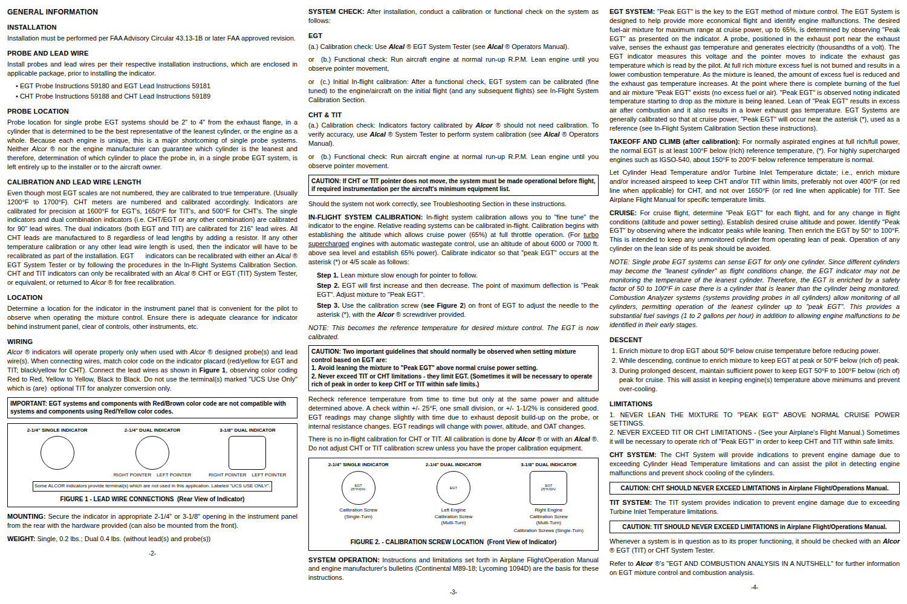GENERAL INFORMATION
INSTALLATION
Installation must be performed per FAA Advisory Circular 43.13-1B or later FAA approved revision.
PROBE AND LEAD WIRE
Install probes and lead wires per their respective installation instructions, which are enclosed in applicable package, prior to installing the indicator.
EGT Probe Instructions 59180 and EGT Lead Instructions 59181
CHT Probe Instructions 59188 and CHT Lead Instructions 59189
PROBE LOCATION
Probe location for single probe EGT systems should be 2" to 4" from the exhaust flange, in a cylinder that is determined to be the best representative of the leanest cylinder, or the engine as a whole. Because each engine is unique, this is a major shortcoming of single probe systems. Neither Alcor ® nor the engine manufacturer can guarantee which cylinder is the leanest and therefore, determination of which cylinder to place the probe in, in a single probe EGT system, is left entirely up to the installer or to the aircraft owner.
CALIBRATION AND LEAD WIRE LENGTH
Even though most EGT scales are not numbered, they are calibrated to true temperature. (Usually 1200°F to 1700°F). CHT meters are numbered and calibrated accordingly. Indicators are calibrated for precision at 1600°F for EGT's, 1650°F for TIT's, and 500°F for CHT's. The single indicators and dual combination indicators (i.e. CHT/EGT or any other combination) are calibrated for 90" lead wires. The dual indicators (both EGT and TIT) are calibrated for 216" lead wires. All CHT leads are manufactured to 8 regardless of lead lengths by adding a resistor. If any other temperature calibration or any other lead wire length is used, then the indicator will have to be recalibrated as part of the installation. EGT indicators can be recalibrated with either an Alcal ® EGT System Tester or by following the procedures in the In-Flight Systems Calibration Section. CHT and TIT indicators can only be recalibrated with an Alcal ® CHT or EGT (TIT) System Tester, or equivalent, or returned to Alcor ® for free recalibration.
LOCATION
Determine a location for the indicator in the instrument panel that is convenient for the pilot to observe when operating the mixture control. Ensure there is adequate clearance for indicator behind instrument panel, clear of controls, other instruments, etc.
WIRING
Alcor ® indicators will operate properly only when used with Alcor ® designed probe(s) and lead wire(s). When connecting wires, match color code on the indicator placard (red/yellow for EGT and TIT; black/yellow for CHT). Connect the lead wires as shown in Figure 1, observing color coding Red to Red, Yellow to Yellow, Black to Black. Do not use the terminal(s) marked "UCS Use Only" which is (are) optional TIT for analyzer conversion only.
IMPORTANT: EGT systems and components with Red/Brown color code are not compatible with systems and components using Red/Yellow color codes.
2-1/4" SINGLE INDICATOR
2-1/4" DUAL INDICATOR
RIGHT POINTER LEFT POINTER
3-1/8" DUAL INDICATOR
RIGHT POINTER LEFT POINTER
Some ALCOR indicators provide terminal(s) which are not used in this application. Labeled "UCS USE ONLY".
FIGURE 1 - LEAD WIRE CONNECTIONS (Rear View of Indicator)
MOUNTING: Secure the indicator in appropriate 2-1/4" or 3-1/8" opening in the instrument panel from the rear with the hardware provided (can also be mounted from the front).
WEIGHT: Single, 0.2 lbs.; Dual 0.4 lbs. (without lead(s) and probe(s))
-2-
SYSTEM CHECK: After installation, conduct a calibration or functional check on the system as follows:
EGT
(a.) Calibration check: Use Alcal ® EGT System Tester (see Alcal ® Operators Manual).
or (b.) Functional check: Run aircraft engine at normal run-up R.P.M. Lean engine until you observe pointer movement,
or (c.) Initial In-flight calibration: After a functional check, EGT system can be calibrated (fine tuned) to the engine/aircraft on the initial flight (and any subsequent flights) see In-Flight System Calibration Section.
CHT & TIT
(a.) Calibration check: Indicators factory calibrated by Alcor ® should not need calibration. To verify accuracy, use Alcal ® System Tester to perform system calibration (see Alcal ® Operators Manual).
or (b.) Functional check: Run aircraft engine at normal run-up R.P.M. Lean engine until you observe pointer movement.
CAUTION: If CHT or TIT pointer does not move, the system must be made operational before flight, if required instrumentation per the aircraft's minimum equipment list.
Should the system not work correctly, see Troubleshooting Section in these instructions.
IN-FLIGHT SYSTEM CALIBRATION: In-flight system calibration allows you to "fine tune" the indicator to the engine. Relative reading systems can be calibrated in-flight. Calibration begins with establishing the altitude which allows cruise power (65%) at full throttle operation. (For turbo supercharged engines with automatic wastegate control, use an altitude of about 6000 or 7000 ft. above sea level and establish 65% power). Calibrate indicator so that "peak EGT" occurs at the asterisk (*) or 4/5 scale as follows:
Step 1. Lean mixture slow enough for pointer to follow.
Step 2. EGT will first increase and then decrease. The point of maximum deflection is "Peak EGT". Adjust mixture to "Peak EGT".
Step 3. Use the calibration screw (see Figure 2) on front of EGT to adjust the needle to the asterisk (*), with the Alcor ® screwdriver provided.
NOTE: This becomes the reference temperature for desired mixture control. The EGT is now calibrated.
CAUTION: Two important guidelines that should normally be observed when setting mixture control based on EGT are:
1. Avoid leaning the mixture to "Peak EGT" above normal cruise power setting.
2. Never exceed TIT or CHT limitations - they limit EGT. (Sometimes it will be necessary to operate rich of peak in order to keep CHT or TIT within safe limits.)
Recheck reference temperature from time to time but only at the same power and altitude determined above. A check within +/- 25°F, one small division, or +/- 1-1/2% is considered good. EGT readings may change slightly with time due to exhaust deposit build-up on the probe, or internal resistance changes. EGT readings will change with power, altitude, and OAT changes.
There is no in-flight calibration for CHT or TIT. All calibration is done by Alcor ® or with an Alcal ®. Do not adjust CHT or TIT calibration screw unless you have the proper calibration equipment.
2-1/4" SINGLE INDICATOR
EGT
25°F/DIV.
Calibration Screw
(Single-Turn)
2-1/4" DUAL INDICATOR
EGT
Left Engine
Calibration Screw
(Multi-Turn)
3-1/8" DUAL INDICATOR
EGT
25°F/DIV.
Right Engine
Calibration Screw
(Multi-Turn)
Calibration Screws (Single-Turn)
FIGURE 2. - CALIBRATION SCREW LOCATION (Front View of Indicator)
SYSTEM OPERATION: Instructions and limitations set forth in Airplane Flight/Operation Manual and engine manufacturer's bulletins (Continental M89-18; Lycoming 1094D) are the basis for these instructions.
-3-
EGT SYSTEM: "Peak EGT" is the key to the EGT method of mixture control. The EGT System is designed to help provide more economical flight and identify engine malfunctions. The desired fuel-air mixture for maximum range at cruise power, up to 65%, is determined by observing "Peak EGT" as presented on the indicator. A probe, positioned in the exhaust port near the exhaust valve, senses the exhaust gas temperature and generates electricity (thousandths of a volt). The EGT indicator measures this voltage and the pointer moves to indicate the exhaust gas temperature which is read by the pilot. At full rich mixture excess fuel is not burned and results in a lower combustion temperature. As the mixture is leaned, the amount of excess fuel is reduced and the exhaust gas temperature increases. At the point where there is complete burning of the fuel and air mixture "Peak EGT" exists (no excess fuel or air). "Peak EGT" is observed noting indicated temperature starting to drop as the mixture is being leaned. Lean of "Peak EGT" results in excess air after combustion and it also results in a lower exhaust gas temperature. EGT Systems are generally calibrated so that at cruise power, "Peak EGT" will occur near the asterisk (*), used as a reference (see In-Flight System Calibration Section these instructions).
TAKEOFF AND CLIMB (after calibration): For normally aspirated engines at full rich/full power, the normal EGT is at least 100°F below (rich) reference temperature, (*). For highly supercharged engines such as IGSO-540, about 150°F to 200°F below reference temperature is normal.
Let Cylinder Head Temperature and/or Turbine Inlet Temperature dictate; i.e., enrich mixture and/or increased airspeed to keep CHT and/or TIT within limits, preferably not over 400°F (or red line when applicable) for CHT, and not over 1650°F (or red line when applicable) for TIT. See Airplane Flight Manual for specific temperature limits.
CRUISE: For cruise flight, determine "Peak EGT" for each flight, and for any change in flight conditions (altitude and power setting). Establish desired cruise altitude and power. Identify "Peak EGT" by observing where the indicator peaks while leaning. Then enrich the EGT by 50° to 100°F. This is intended to keep any unmonitored cylinder from operating lean of peak. Operation of any cylinder on the lean side of its peak should be avoided.
NOTE: Single probe EGT systems can sense EGT for only one cylinder. Since different cylinders may become the "leanest cylinder" as flight conditions change, the EGT indicator may not be monitoring the temperature of the leanest cylinder. Therefore, the EGT is enriched by a safety factor of 50 to 100°F in case there is a cylinder that is leaner than the cylinder being monitored. Combustion Analyzer systems (systems providing probes in all cylinders) allow monitoring of all cylinders, permitting operation of the leanest cylinder up to "peak EGT". This provides a substantial fuel savings (1 to 2 gallons per hour) in addition to allowing engine malfunctions to be identified in their early stages.
DESCENT
Enrich mixture to drop EGT about 50°F below cruise temperature before reducing power.
While descending, continue to enrich mixture to keep EGT at peak or 50°F below (rich of) peak.
During prolonged descent, maintain sufficient power to keep EGT 50°F to 100°F below (rich of) peak for cruise. This will assist in keeping engine(s) temperature above minimums and prevent over-cooling.
LIMITATIONS
1. NEVER LEAN THE MIXTURE TO "PEAK EGT" ABOVE NORMAL CRUISE POWER SETTINGS.
2. NEVER EXCEED TIT OR CHT LIMITATIONS - (See your Airplane's Flight Manual.) Sometimes it will be necessary to operate rich of "Peak EGT" in order to keep CHT and TIT within safe limits.
CHT SYSTEM: The CHT System will provide indications to prevent engine damage due to exceeding Cylinder Head Temperature limitations and can assist the pilot in detecting engine malfunctions and prevent shock cooling of the cylinders.
CAUTION: CHT SHOULD NEVER EXCEED LIMITATIONS in Airplane Flight/Operations Manual.
TIT SYSTEM: The TIT system provides indication to prevent engine damage due to exceeding Turbine Inlet Temperature limitations.
CAUTION: TIT SHOULD NEVER EXCEED LIMITATIONS in Airplane Flight/Operations Manual.
Whenever a system is in question as to its proper functioning, it should be checked with an Alcor ® EGT (TIT) or CHT System Tester.
Refer to Alcor ®'s "EGT AND COMBUSTION ANALYSIS IN A NUTSHELL" for further information on EGT mixture control and combustion analysis.
-4-